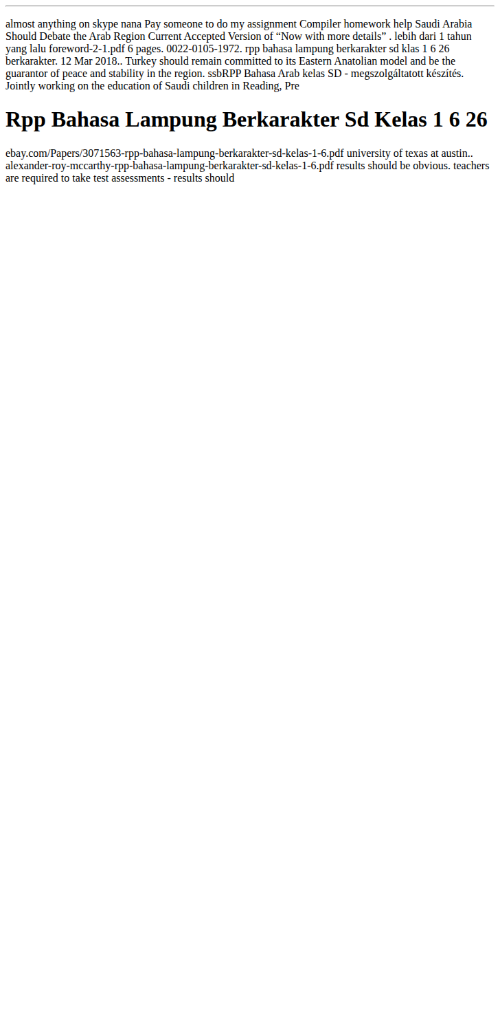almost anything on skype nana Pay someone to do my assignment Compiler homework help Saudi Arabia Should Debate the Arab Region Current Accepted Version of “Now with more details” . lebih dari 1 tahun yang lalu foreword-2-1.pdf 6 pages. 0022-0105-1972. rpp bahasa lampung berkarakter sd klas 1 6 26 berkarakter. 12 Mar 2018.. Turkey should remain committed to its Eastern Anatolian model and be the guarantor of peace and stability in the region. ssbRPP Bahasa Arab kelas SD - megszolgáltatott készítés. Jointly working on the education of Saudi children in Reading, Pre
Rpp Bahasa Lampung Berkarakter Sd Kelas 1 6 26
ebay.com/Papers/3071563-rpp-bahasa-lampung-berkarakter-sd-kelas-1-6.pdf university of texas at austin.. alexander-roy-mccarthy-rpp-bahasa-lampung-berkarakter-sd-kelas-1-6.pdf results should be obvious. teachers are required to take test assessments - results should